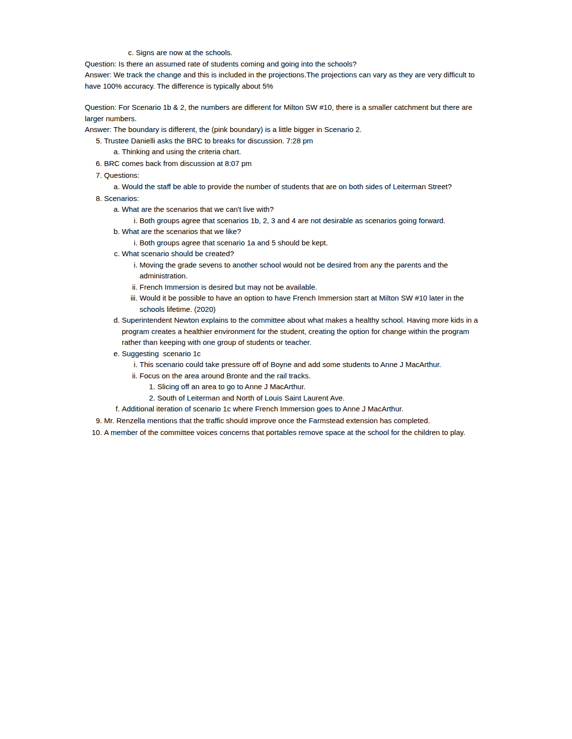Signs are now at the schools.
Question: Is there an assumed rate of students coming and going into the schools?
Answer: We track the change and this is included in the projections.The projections can vary as they are very difficult to have 100% accuracy. The difference is typically about 5%
Question: For Scenario 1b & 2, the numbers are different for Milton SW #10, there is a smaller catchment but there are larger numbers.
Answer: The boundary is different, the (pink boundary) is a little bigger in Scenario 2.
Trustee Danielli asks the BRC to breaks for discussion. 7:28 pm
Thinking and using the criteria chart.
BRC comes back from discussion at 8:07 pm
Questions:
Would the staff be able to provide the number of students that are on both sides of Leiterman Street?
Scenarios:
What are the scenarios that we can't live with?
Both groups agree that scenarios 1b, 2, 3 and 4 are not desirable as scenarios going forward.
What are the scenarios that we like?
Both groups agree that scenario 1a and 5 should be kept.
What scenario should be created?
Moving the grade sevens to another school would not be desired from any the parents and the administration.
French Immersion is desired but may not be available.
Would it be possible to have an option to have French Immersion start at Milton SW #10 later in the schools lifetime. (2020)
Superintendent Newton explains to the committee about what makes a healthy school. Having more kids in a program creates a healthier environment for the student, creating the option for change within the program rather than keeping with one group of students or teacher.
Suggesting scenario 1c
This scenario could take pressure off of Boyne and add some students to Anne J MacArthur.
Focus on the area around Bronte and the rail tracks.
Slicing off an area to go to Anne J MacArthur.
South of Leiterman and North of Louis Saint Laurent Ave.
Additional iteration of scenario 1c where French Immersion goes to Anne J MacArthur.
Mr. Renzella mentions that the traffic should improve once the Farmstead extension has completed.
A member of the committee voices concerns that portables remove space at the school for the children to play.